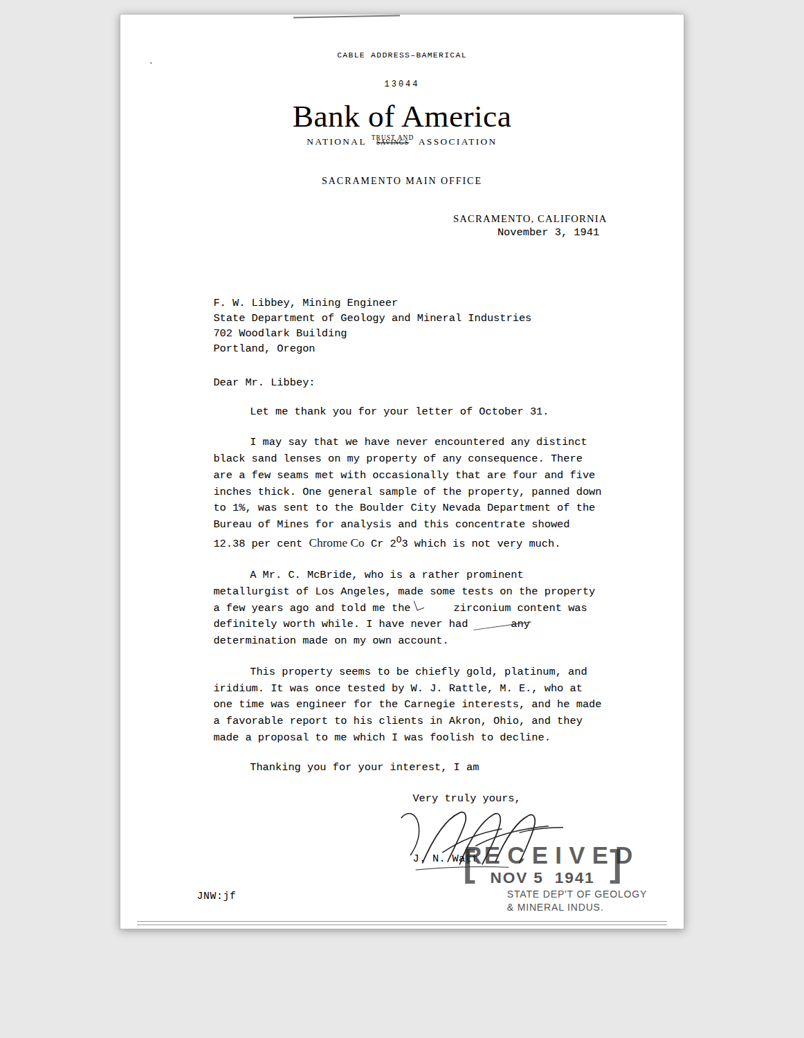.
CABLE ADDRESS–BAMERICAL
13044
Bank of America
NATIONAL TRUST AND SAVINGS ASSOCIATION
SACRAMENTO MAIN OFFICE
SACRAMENTO, CALIFORNIA
November 3, 1941
F. W. Libbey, Mining Engineer
State Department of Geology and Mineral Industries
702 Woodlark Building
Portland, Oregon
Dear Mr. Libbey:
Let me thank you for your letter of October 31.
I may say that we have never encountered any distinct black sand lenses on my property of any consequence. There are a few seams met with occasionally that are four and five inches thick. One general sample of the property, panned down to 1%, was sent to the Boulder City Nevada Department of the Bureau of Mines for analysis and this concentrate showed 12.38 per cent Chrome Co Cr 2O3 which is not very much.
A Mr. C. McBride, who is a rather prominent metallurgist of Los Angeles, made some tests on the property a few years ago and told me the zirconium content was definitely worth while. I have never had any determination made on my own account.
This property seems to be chiefly gold, platinum, and iridium. It was once tested by W. J. Rattle, M. E., who at one time was engineer for the Carnegie interests, and he made a favorable report to his clients in Akron, Ohio, and they made a proposal to me which I was foolish to decline.
Thanking you for your interest, I am
Very truly yours,
J. N. Watt
JNW:jf
[ ]
RECEIVED
NOV 5 1941
STATE DEP'T OF GEOLOGY
& MINERAL INDUS.